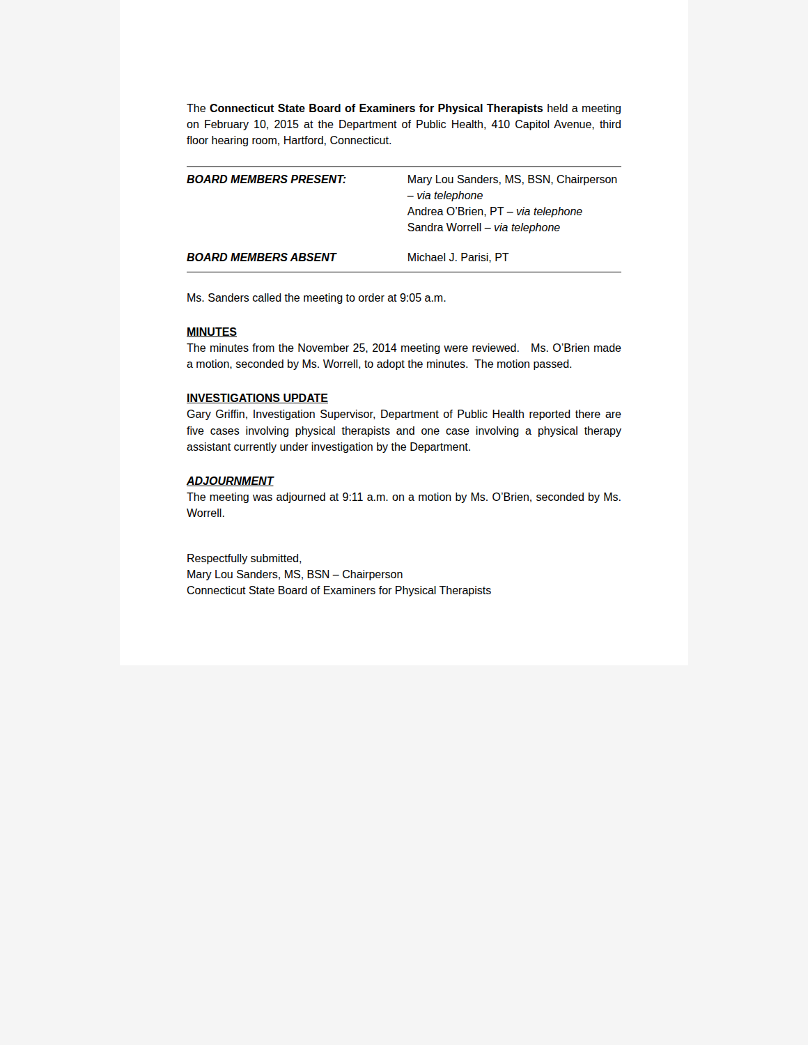The Connecticut State Board of Examiners for Physical Therapists held a meeting on February 10, 2015 at the Department of Public Health, 410 Capitol Avenue, third floor hearing room, Hartford, Connecticut.
| BOARD MEMBERS PRESENT: | Mary Lou Sanders, MS, BSN, Chairperson – via telephone Andrea O’Brien, PT – via telephone Sandra Worrell – via telephone |
| BOARD MEMBERS ABSENT | Michael J. Parisi, PT |
Ms. Sanders called the meeting to order at 9:05 a.m.
MINUTES
The minutes from the November 25, 2014 meeting were reviewed. Ms. O’Brien made a motion, seconded by Ms. Worrell, to adopt the minutes. The motion passed.
INVESTIGATIONS UPDATE
Gary Griffin, Investigation Supervisor, Department of Public Health reported there are five cases involving physical therapists and one case involving a physical therapy assistant currently under investigation by the Department.
ADJOURNMENT
The meeting was adjourned at 9:11 a.m. on a motion by Ms. O’Brien, seconded by Ms. Worrell.
Respectfully submitted,
Mary Lou Sanders, MS, BSN – Chairperson
Connecticut State Board of Examiners for Physical Therapists